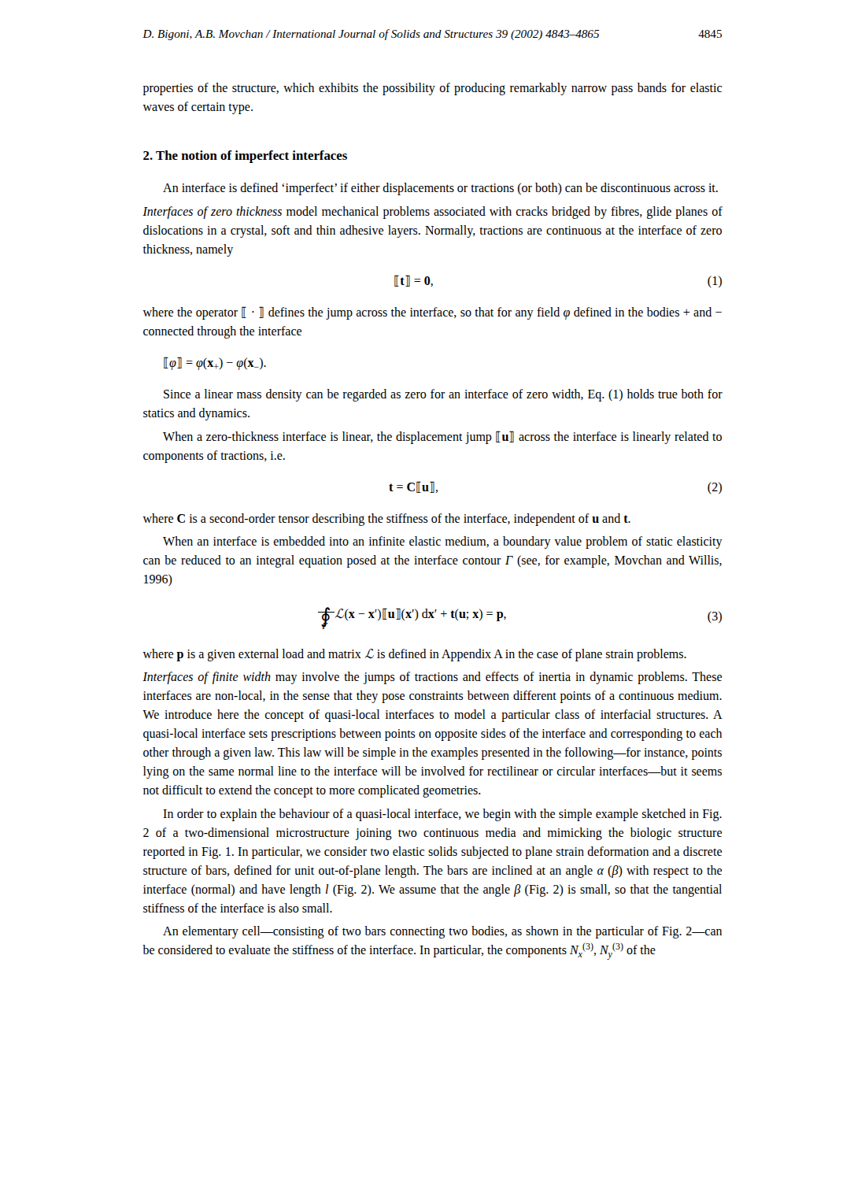D. Bigoni, A.B. Movchan / International Journal of Solids and Structures 39 (2002) 4843–4865 4845
properties of the structure, which exhibits the possibility of producing remarkably narrow pass bands for elastic waves of certain type.
2. The notion of imperfect interfaces
An interface is defined ‘imperfect’ if either displacements or tractions (or both) can be discontinuous across it.
Interfaces of zero thickness model mechanical problems associated with cracks bridged by fibres, glide planes of dislocations in a crystal, soft and thin adhesive layers. Normally, tractions are continuous at the interface of zero thickness, namely
⟦t⟧ = 0,
(1)
where the operator ⟦ · ⟧ defines the jump across the interface, so that for any field φ defined in the bodies + and − connected through the interface
⟦φ⟧ = φ(x+) − φ(x−).
Since a linear mass density can be regarded as zero for an interface of zero width, Eq. (1) holds true both for statics and dynamics.
When a zero-thickness interface is linear, the displacement jump ⟦u⟧ across the interface is linearly related to components of tractions, i.e.
t = C⟦u⟧,
(2)
where C is a second-order tensor describing the stiffness of the interface, independent of u and t.
When an interface is embedded into an infinite elastic medium, a boundary value problem of static elasticity can be reduced to an integral equation posed at the interface contour Γ (see, for example, Movchan and Willis, 1996)
∮ Γ ℒ(x − x′)⟦u⟧(x′) dx′ + t(u; x) = p,
(3)
where p is a given external load and matrix ℒ is defined in Appendix A in the case of plane strain problems.
Interfaces of finite width may involve the jumps of tractions and effects of inertia in dynamic problems. These interfaces are non-local, in the sense that they pose constraints between different points of a continuous medium. We introduce here the concept of quasi-local interfaces to model a particular class of interfacial structures. A quasi-local interface sets prescriptions between points on opposite sides of the interface and corresponding to each other through a given law. This law will be simple in the examples presented in the following—for instance, points lying on the same normal line to the interface will be involved for rectilinear or circular interfaces—but it seems not difficult to extend the concept to more complicated geometries.
In order to explain the behaviour of a quasi-local interface, we begin with the simple example sketched in Fig. 2 of a two-dimensional microstructure joining two continuous media and mimicking the biologic structure reported in Fig. 1. In particular, we consider two elastic solids subjected to plane strain deformation and a discrete structure of bars, defined for unit out-of-plane length. The bars are inclined at an angle α (β) with respect to the interface (normal) and have length l (Fig. 2). We assume that the angle β (Fig. 2) is small, so that the tangential stiffness of the interface is also small.
An elementary cell—consisting of two bars connecting two bodies, as shown in the particular of Fig. 2—can be considered to evaluate the stiffness of the interface. In particular, the components Nx(3), Ny(3) of the